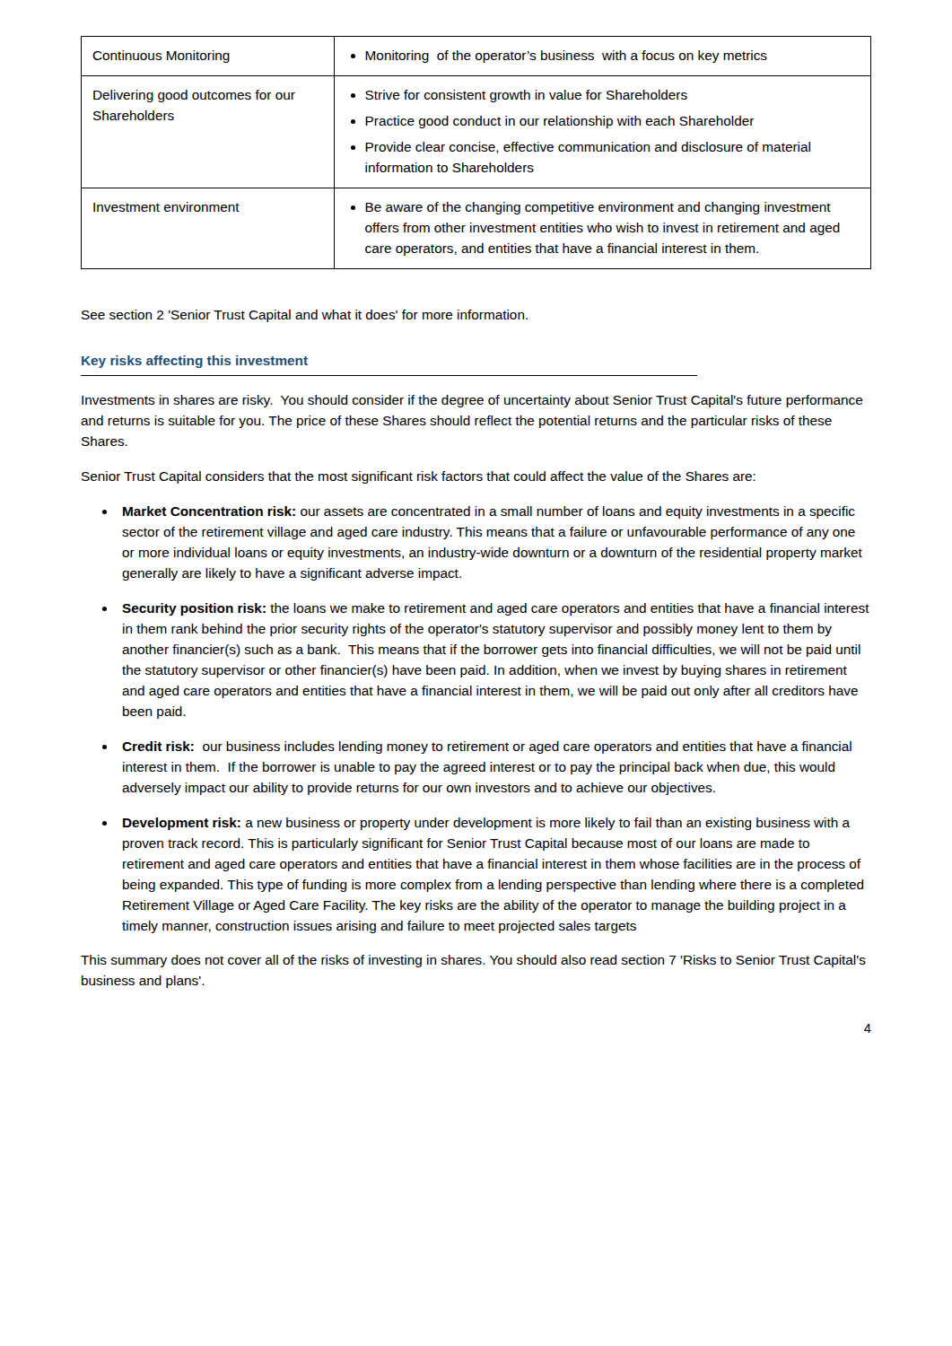| Continuous Monitoring | Monitoring of the operator’s business with a focus on key metrics |
| Delivering good outcomes for our Shareholders | Strive for consistent growth in value for Shareholders Practice good conduct in our relationship with each Shareholder Provide clear concise, effective communication and disclosure of material information to Shareholders |
| Investment environment | Be aware of the changing competitive environment and changing investment offers from other investment entities who wish to invest in retirement and aged care operators, and entities that have a financial interest in them. |
See section 2 'Senior Trust Capital and what it does' for more information.
Key risks affecting this investment
Investments in shares are risky. You should consider if the degree of uncertainty about Senior Trust Capital's future performance and returns is suitable for you. The price of these Shares should reflect the potential returns and the particular risks of these Shares.
Senior Trust Capital considers that the most significant risk factors that could affect the value of the Shares are:
Market Concentration risk: our assets are concentrated in a small number of loans and equity investments in a specific sector of the retirement village and aged care industry. This means that a failure or unfavourable performance of any one or more individual loans or equity investments, an industry-wide downturn or a downturn of the residential property market generally are likely to have a significant adverse impact.
Security position risk: the loans we make to retirement and aged care operators and entities that have a financial interest in them rank behind the prior security rights of the operator's statutory supervisor and possibly money lent to them by another financier(s) such as a bank. This means that if the borrower gets into financial difficulties, we will not be paid until the statutory supervisor or other financier(s) have been paid. In addition, when we invest by buying shares in retirement and aged care operators and entities that have a financial interest in them, we will be paid out only after all creditors have been paid.
Credit risk: our business includes lending money to retirement or aged care operators and entities that have a financial interest in them. If the borrower is unable to pay the agreed interest or to pay the principal back when due, this would adversely impact our ability to provide returns for our own investors and to achieve our objectives.
Development risk: a new business or property under development is more likely to fail than an existing business with a proven track record. This is particularly significant for Senior Trust Capital because most of our loans are made to retirement and aged care operators and entities that have a financial interest in them whose facilities are in the process of being expanded. This type of funding is more complex from a lending perspective than lending where there is a completed Retirement Village or Aged Care Facility. The key risks are the ability of the operator to manage the building project in a timely manner, construction issues arising and failure to meet projected sales targets
This summary does not cover all of the risks of investing in shares. You should also read section 7 'Risks to Senior Trust Capital's business and plans'.
4